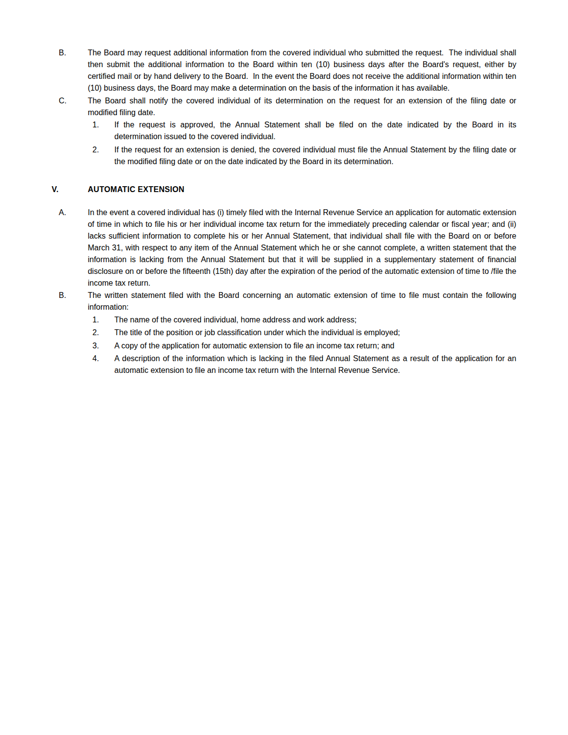B. The Board may request additional information from the covered individual who submitted the request. The individual shall then submit the additional information to the Board within ten (10) business days after the Board's request, either by certified mail or by hand delivery to the Board. In the event the Board does not receive the additional information within ten (10) business days, the Board may make a determination on the basis of the information it has available.
C. The Board shall notify the covered individual of its determination on the request for an extension of the filing date or modified filing date.
1. If the request is approved, the Annual Statement shall be filed on the date indicated by the Board in its determination issued to the covered individual.
2. If the request for an extension is denied, the covered individual must file the Annual Statement by the filing date or the modified filing date or on the date indicated by the Board in its determination.
V. AUTOMATIC EXTENSION
A. In the event a covered individual has (i) timely filed with the Internal Revenue Service an application for automatic extension of time in which to file his or her individual income tax return for the immediately preceding calendar or fiscal year; and (ii) lacks sufficient information to complete his or her Annual Statement, that individual shall file with the Board on or before March 31, with respect to any item of the Annual Statement which he or she cannot complete, a written statement that the information is lacking from the Annual Statement but that it will be supplied in a supplementary statement of financial disclosure on or before the fifteenth (15th) day after the expiration of the period of the automatic extension of time to /file the income tax return.
B. The written statement filed with the Board concerning an automatic extension of time to file must contain the following information:
1. The name of the covered individual, home address and work address;
2. The title of the position or job classification under which the individual is employed;
3. A copy of the application for automatic extension to file an income tax return; and
4. A description of the information which is lacking in the filed Annual Statement as a result of the application for an automatic extension to file an income tax return with the Internal Revenue Service.